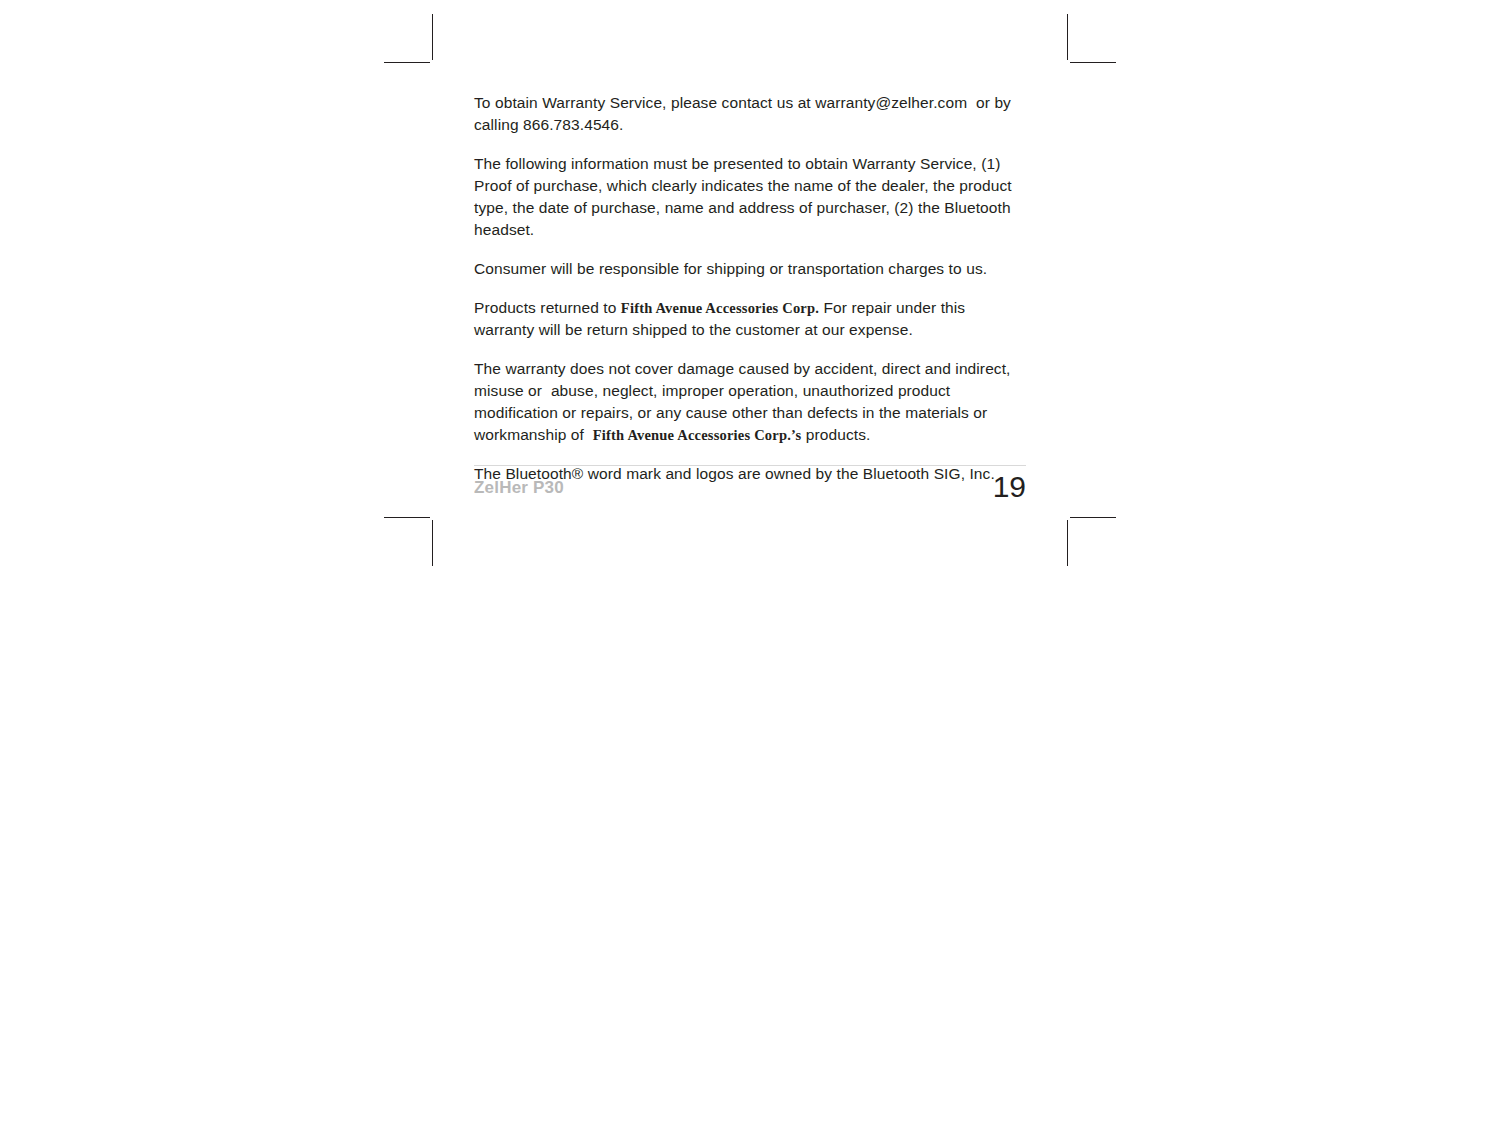To obtain Warranty Service, please contact us at warranty@zelher.com or by calling 866.783.4546.
The following information must be presented to obtain Warranty Service, (1) Proof of purchase, which clearly indicates the name of the dealer, the product type, the date of purchase, name and address of purchaser, (2) the Bluetooth headset.
Consumer will be responsible for shipping or transportation charges to us.
Products returned to Fifth Avenue Accessories Corp. For repair under this warranty will be return shipped to the customer at our expense.
The warranty does not cover damage caused by accident, direct and indirect, misuse or abuse, neglect, improper operation, unauthorized product modification or repairs, or any cause other than defects in the materials or workmanship of Fifth Avenue Accessories Corp.’s products.
The Bluetooth® word mark and logos are owned by the Bluetooth SIG, Inc.
ZelHer P30
19